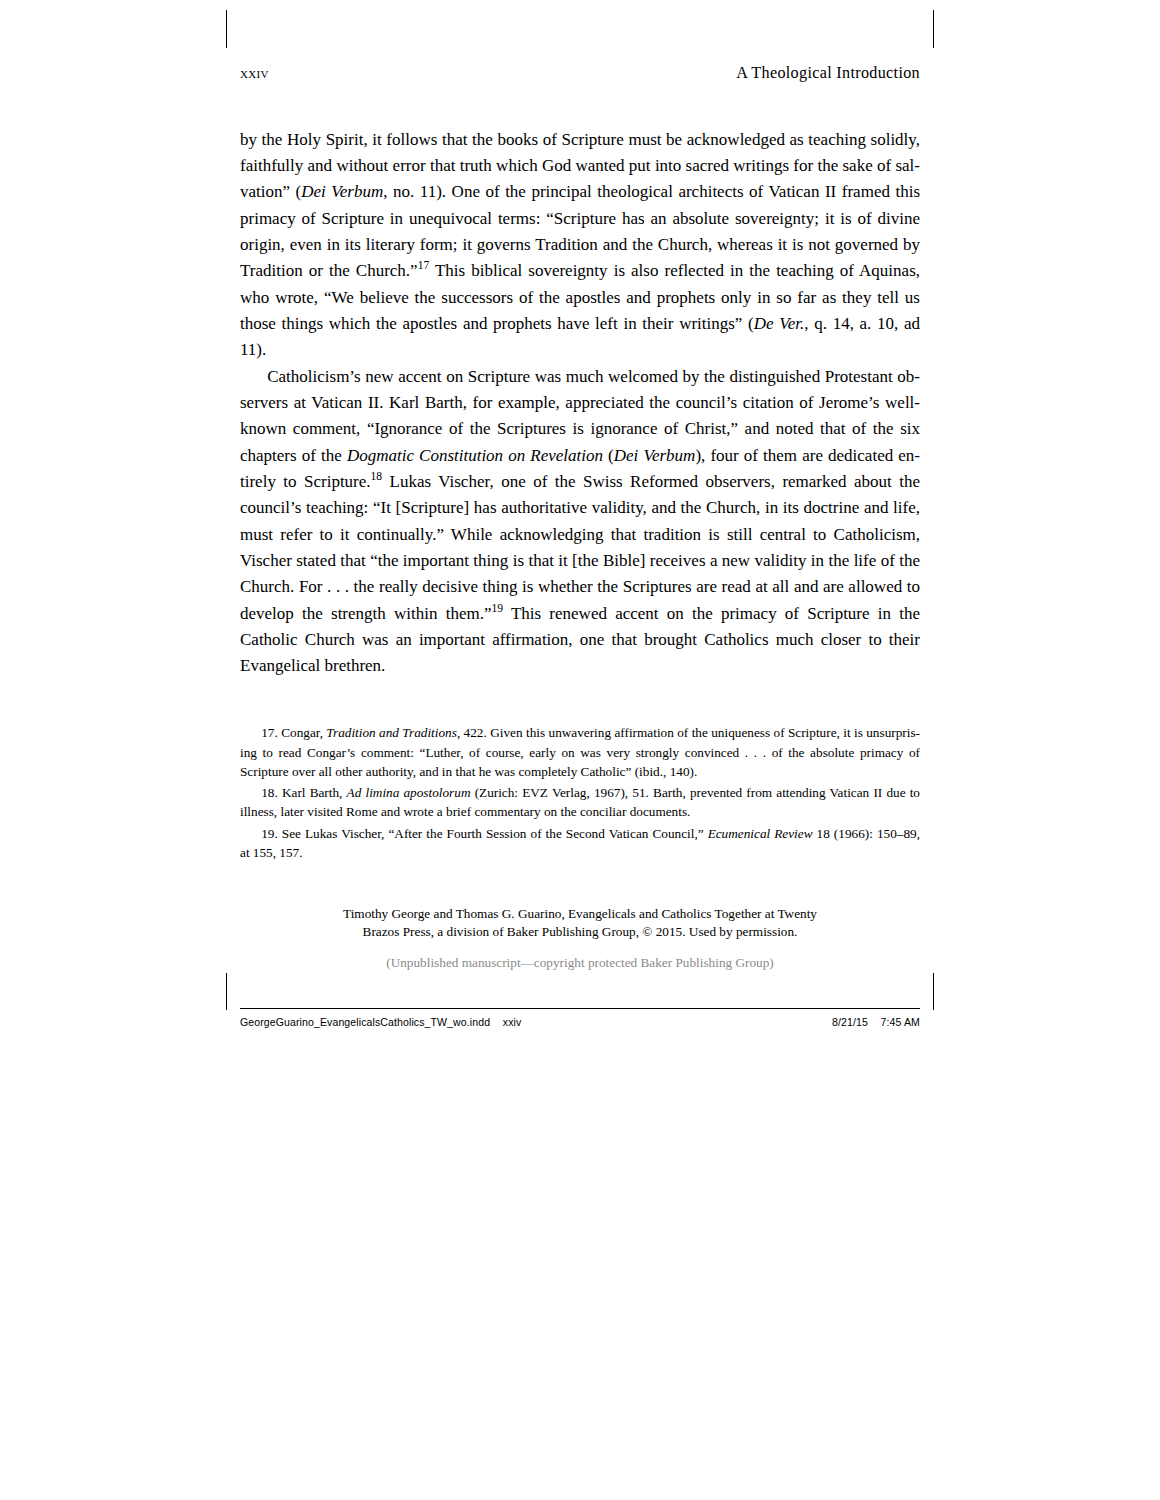xxiv A Theological Introduction
by the Holy Spirit, it follows that the books of Scripture must be acknowledged as teaching solidly, faithfully and without error that truth which God wanted put into sacred writings for the sake of salvation” (Dei Verbum, no. 11). One of the principal theological architects of Vatican II framed this primacy of Scripture in unequivocal terms: “Scripture has an absolute sovereignty; it is of divine origin, even in its literary form; it governs Tradition and the Church, whereas it is not governed by Tradition or the Church.”17 This biblical sovereignty is also reflected in the teaching of Aquinas, who wrote, “We believe the successors of the apostles and prophets only in so far as they tell us those things which the apostles and prophets have left in their writings” (De Ver., q. 14, a. 10, ad 11).
Catholicism’s new accent on Scripture was much welcomed by the distinguished Protestant observers at Vatican II. Karl Barth, for example, appreciated the council’s citation of Jerome’s well-known comment, “Ignorance of the Scriptures is ignorance of Christ,” and noted that of the six chapters of the Dogmatic Constitution on Revelation (Dei Verbum), four of them are dedicated entirely to Scripture.18 Lukas Vischer, one of the Swiss Reformed observers, remarked about the council’s teaching: “It [Scripture] has authoritative validity, and the Church, in its doctrine and life, must refer to it continually.” While acknowledging that tradition is still central to Catholicism, Vischer stated that “the important thing is that it [the Bible] receives a new validity in the life of the Church. For . . . the really decisive thing is whether the Scriptures are read at all and are allowed to develop the strength within them.”19 This renewed accent on the primacy of Scripture in the Catholic Church was an important affirmation, one that brought Catholics much closer to their Evangelical brethren.
17. Congar, Tradition and Traditions, 422. Given this unwavering affirmation of the uniqueness of Scripture, it is unsurprising to read Congar’s comment: “Luther, of course, early on was very strongly convinced . . . of the absolute primacy of Scripture over all other authority, and in that he was completely Catholic” (ibid., 140).
18. Karl Barth, Ad limina apostolorum (Zurich: EVZ Verlag, 1967), 51. Barth, prevented from attending Vatican II due to illness, later visited Rome and wrote a brief commentary on the conciliar documents.
19. See Lukas Vischer, “After the Fourth Session of the Second Vatican Council,” Ecumenical Review 18 (1966): 150–89, at 155, 157.
Timothy George and Thomas G. Guarino, Evangelicals and Catholics Together at Twenty
Brazos Press, a division of Baker Publishing Group, © 2015. Used by permission.
(Unpublished manuscript—copyright protected Baker Publishing Group)
GeorgeGuarino_EvangelicalsCatholics_TW_wo.indd xxiv
8/21/157:45 AM